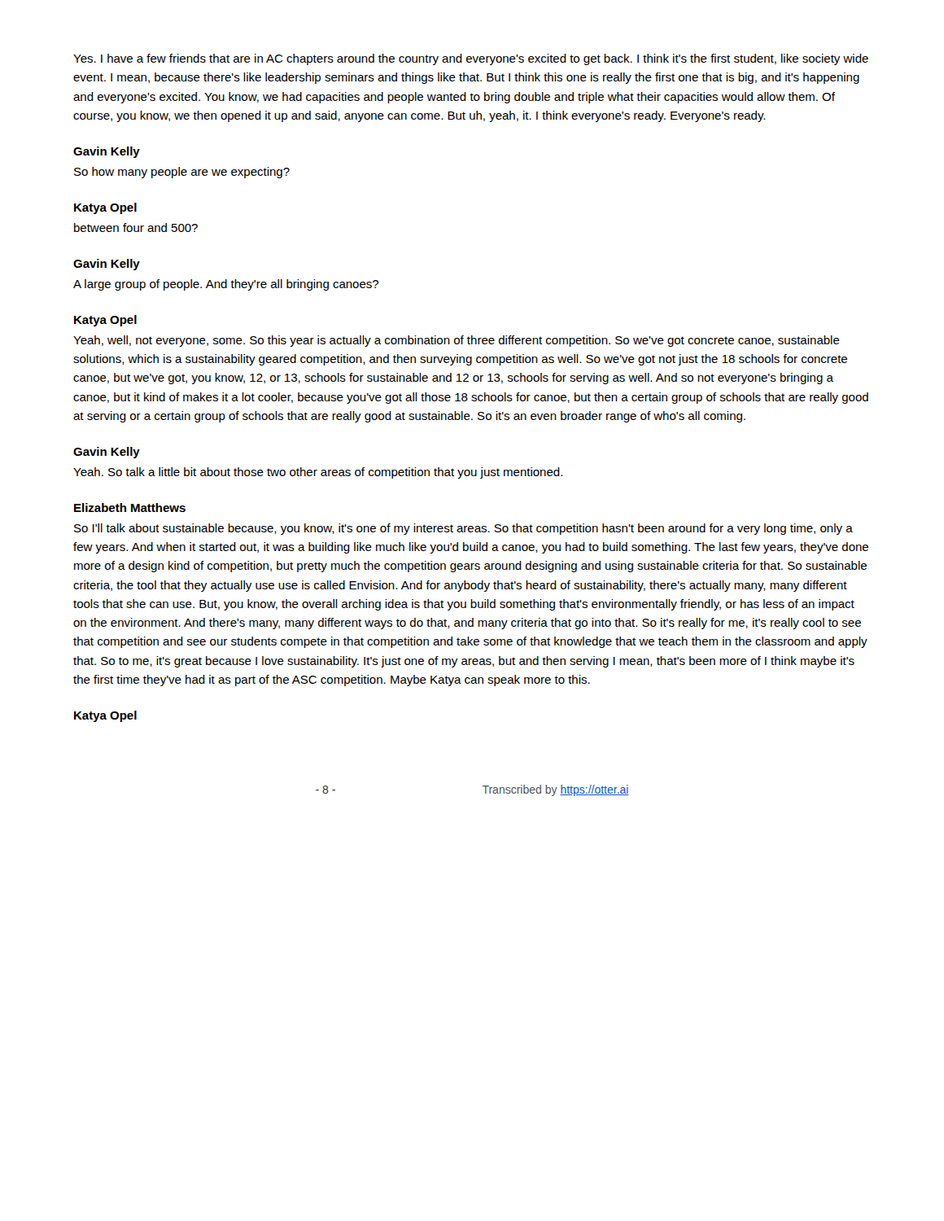Yes. I have a few friends that are in AC chapters around the country and everyone's excited to get back. I think it's the first student, like society wide event. I mean, because there's like leadership seminars and things like that. But I think this one is really the first one that is big, and it's happening and everyone's excited. You know, we had capacities and people wanted to bring double and triple what their capacities would allow them. Of course, you know, we then opened it up and said, anyone can come. But uh, yeah, it. I think everyone's ready. Everyone's ready.
Gavin Kelly
So how many people are we expecting?
Katya Opel
between four and 500?
Gavin Kelly
A large group of people. And they're all bringing canoes?
Katya Opel
Yeah, well, not everyone, some. So this year is actually a combination of three different competition. So we've got concrete canoe, sustainable solutions, which is a sustainability geared competition, and then surveying competition as well. So we've got not just the 18 schools for concrete canoe, but we've got, you know, 12, or 13, schools for sustainable and 12 or 13, schools for serving as well. And so not everyone's bringing a canoe, but it kind of makes it a lot cooler, because you've got all those 18 schools for canoe, but then a certain group of schools that are really good at serving or a certain group of schools that are really good at sustainable. So it's an even broader range of who's all coming.
Gavin Kelly
Yeah. So talk a little bit about those two other areas of competition that you just mentioned.
Elizabeth Matthews
So I'll talk about sustainable because, you know, it's one of my interest areas. So that competition hasn't been around for a very long time, only a few years. And when it started out, it was a building like much like you'd build a canoe, you had to build something. The last few years, they've done more of a design kind of competition, but pretty much the competition gears around designing and using sustainable criteria for that. So sustainable criteria, the tool that they actually use use is called Envision. And for anybody that's heard of sustainability, there's actually many, many different tools that she can use. But, you know, the overall arching idea is that you build something that's environmentally friendly, or has less of an impact on the environment. And there's many, many different ways to do that, and many criteria that go into that. So it's really for me, it's really cool to see that competition and see our students compete in that competition and take some of that knowledge that we teach them in the classroom and apply that. So to me, it's great because I love sustainability. It's just one of my areas, but and then serving I mean, that's been more of I think maybe it's the first time they've had it as part of the ASC competition. Maybe Katya can speak more to this.
Katya Opel
- 8 - Transcribed by https://otter.ai